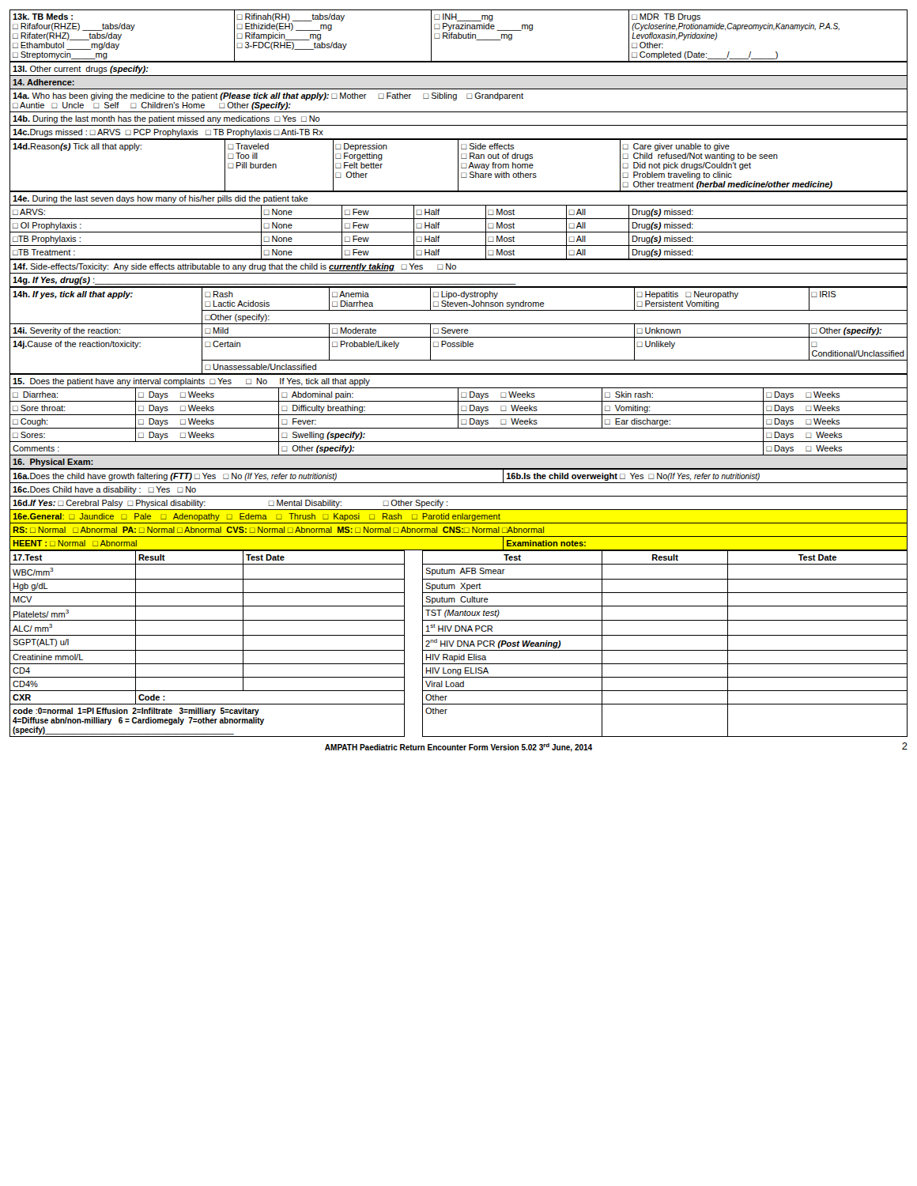| 13k. TB Meds : □ Rifafour(RHZE) ____tabs/day □ Rifater(RHZ)____tabs/day □ Ethambutol _____mg/day □ Streptomycin_____mg | □ Rifinah(RH) ____tabs/day □ Ethizide(EH) _____mg □ Rifampicin_____mg □ 3-FDC(RHE)____tabs/day | □ INH_____mg □ Pyrazinamide _____mg □ Rifabutin_____mg | □ MDR TB Drugs (Cycloserine,Protionamide,Capreomycin,Kanamycin, P.A.S, Levofloxasin,Pyridoxine) □ Other: □ Completed (Date:____/____/_____) |
| 13l. Other current drugs (specify): |
| 14. Adherence: |
| 14a. Who has been giving the medicine to the patient (Please tick all that apply): □ Mother □ Father □ Sibling □ Grandparent □ Auntie □ Uncle □ Self □ Children's Home □ Other (Specify): |
| 14b. During the last month has the patient missed any medications □ Yes □ No |
| 14c. Drugs missed : □ ARVS □ PCP Prophylaxis □ TB Prophylaxis □ Anti-TB Rx |
| 14d. Reason (s) Tick all that apply: | □ Traveled □ Too ill □ Pill burden | □ Depression □ Forgetting □ Felt better □ Other | □ Side effects □ Ran out of drugs □ Away from home □ Share with others | □ Care giver unable to give □ Child refused/Not wanting to be seen □ Did not pick drugs/Couldn't get □ Problem traveling to clinic □ Other treatment (herbal medicine/other medicine) |
| 14e. During the last seven days how many of his/her pills did the patient take |
| □ ARVS: | □ None | □ Few | □ Half | □ Most | □ All | Drug (s) missed: |
| □ OI Prophylaxis : | □ None | □ Few | □ Half | □ Most | □ All | Drug (s) missed: |
| □TB Prophylaxis : | □ None | □ Few | □ Half | □ Most | □ All | Drug (s) missed: |
| □TB Treatment : | □ None | □ Few | □ Half | □ Most | □ All | Drug (s) missed: |
| 14f. Side-effects/Toxicity: Any side effects attributable to any drug that the child is currently taking □ Yes □ No |
| 14g. If Yes, drug(s) :_______________________________________________________________________________________ |
| 14h. If yes, tick all that apply: | □ Rash □ Lactic Acidosis | □ Anemia □ Diarrhea | □ Lipo-dystrophy □ Steven-Johnson syndrome | □ Hepatitis □ Neuropathy □ Persistent Vomiting | □ IRIS |
| □Other (specify): |
| 14i. Severity of the reaction: | □ Mild | □ Moderate | □ Severe | □ Unknown | □ Other (specify): |
| 14j. Cause of the reaction/toxicity: | □ Certain | □ Probable/Likely | □ Possible | □ Unlikely | □ Conditional/Unclassified |
| □ Unassessable/Unclassified |
| 15. Does the patient have any interval complaints □ Yes □ No If Yes, tick all that apply |
| □ Diarrhea: | □ Days □ Weeks | □ Abdominal pain: | □ Days □ Weeks | □ Skin rash: | □ Days □ Weeks |
| □ Sore throat: | □ Days □ Weeks | □ Difficulty breathing: | □ Days □ Weeks | □ Vomiting: | □ Days □ Weeks |
| □ Cough: | □ Days □ Weeks | □ Fever: | □ Days □ Weeks | □ Ear discharge: | □ Days □ Weeks |
| □ Sores: | □ Days □ Weeks | □ Swelling (specify): | □ Days □ Weeks |
| Comments : | □ Other (specify): | □ Days □ Weeks |
| 16. Physical Exam: |
| 16a. Does the child have growth faltering (FTT) □ Yes □ No (If Yes, refer to nutritionist) | 16b.Is the child overweight □ Yes □ No (If Yes, refer to nutritionist) |
| 16c. Does Child have a disability : □ Yes □ No |
| 16d. If Yes: □ Cerebral Palsy □ Physical disability: □ Mental Disability: □ Other Specify : |
| 16e.General : □ Jaundice □ Pale □ Adenopathy □ Edema □ Thrush □ Kaposi □ Rash □ Parotid enlargement |
| RS: □ Normal □ Abnormal PA: □ Normal □ Abnormal CVS: □ Normal □ Abnormal MS: □ Normal □ Abnormal CNS: □ Normal □Abnormal |
| HEENT : □ Normal □ Abnormal | Examination notes: |
| 17.Test | Result | Test Date | | Test | Result | Test Date |
| WBC/mm 3 | | | | Sputum AFB Smear | | |
| Hgb g/dL | | | | Sputum Xpert | | |
| MCV | | | | Sputum Culture | | |
| Platelets/ mm 3 | | | | TST (Mantoux test) | | |
| ALC/ mm 3 | | | | 1 st HIV DNA PCR | | |
| SGPT(ALT) u/l | | | | 2 nd HIV DNA PCR (Post Weaning) | | |
| Creatinine mmol/L | | | | HIV Rapid Elisa | | |
| CD4 | | | | HIV Long ELISA | | |
| CD4% | | | | Viral Load | | |
| CXR | Code : | | Other | | |
| code : 0=normal 1=PI Effusion 2=Infiltrate 3=milliary 5=cavitary 4=Diffuse abn/non-milliary 6 = Cardiomegaly 7=other abnormality (specify) _______________________________________ | | Other | | |
AMPATH Paediatric Return Encounter Form Version 5.02 3rd June, 2014 2